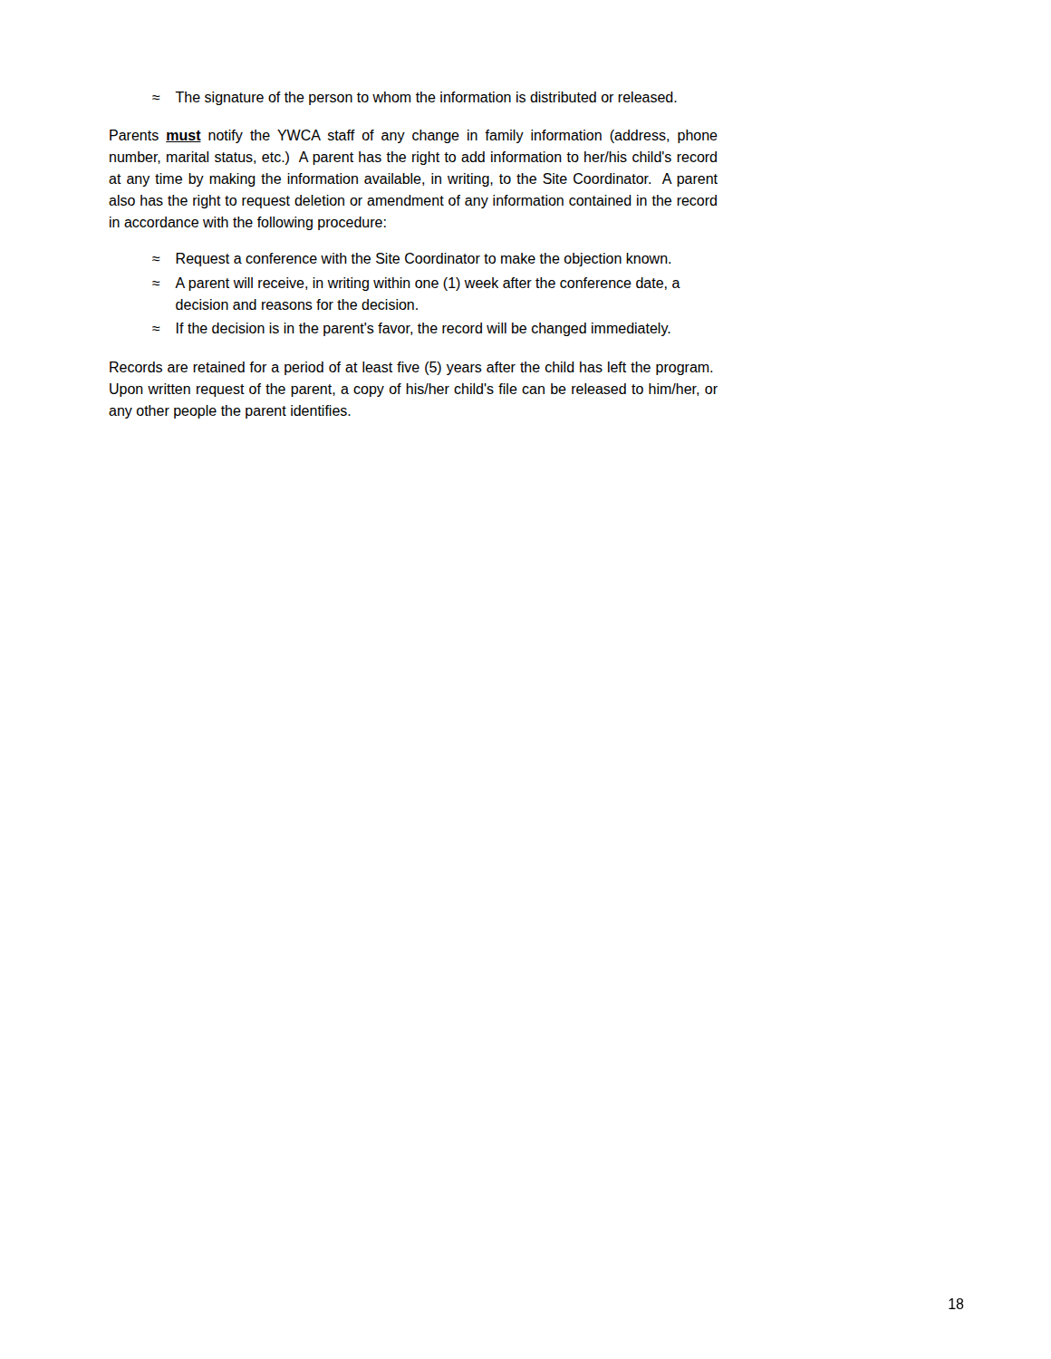The signature of the person to whom the information is distributed or released.
Parents must notify the YWCA staff of any change in family information (address, phone number, marital status, etc.) A parent has the right to add information to her/his child's record at any time by making the information available, in writing, to the Site Coordinator. A parent also has the right to request deletion or amendment of any information contained in the record in accordance with the following procedure:
Request a conference with the Site Coordinator to make the objection known.
A parent will receive, in writing within one (1) week after the conference date, a decision and reasons for the decision.
If the decision is in the parent's favor, the record will be changed immediately.
Records are retained for a period of at least five (5) years after the child has left the program. Upon written request of the parent, a copy of his/her child's file can be released to him/her, or any other people the parent identifies.
18